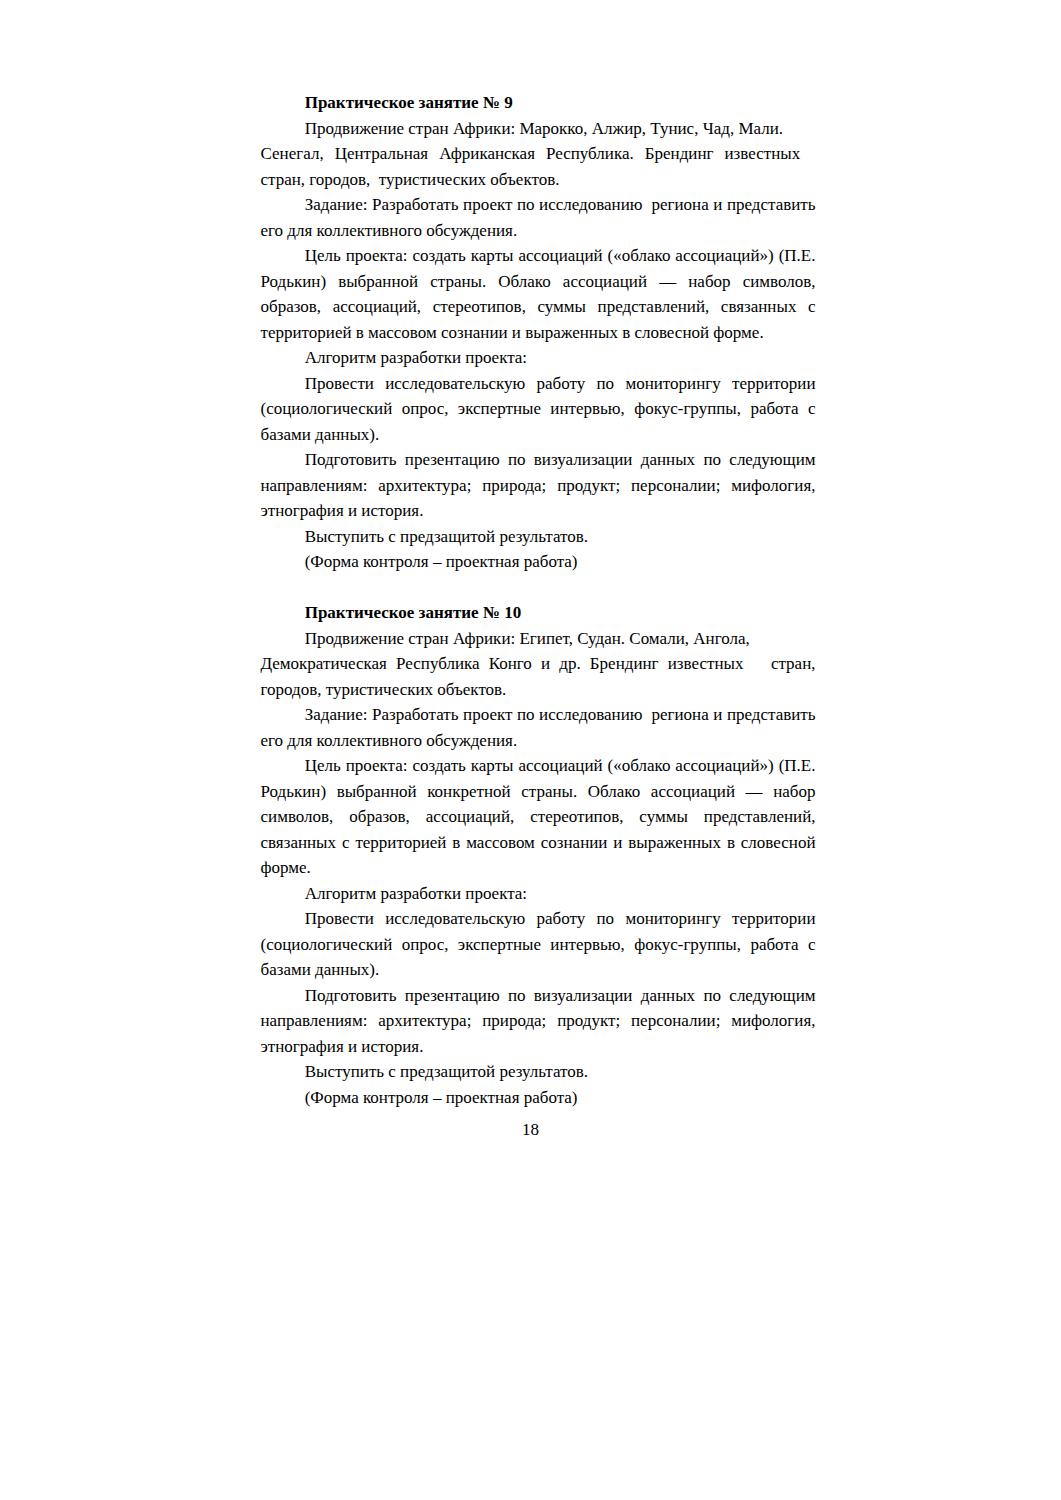Практическое занятие № 9
Продвижение стран Африки: Марокко, Алжир, Тунис, Чад, Мали.
Сенегал, Центральная Африканская Республика. Брендинг известных стран, городов, туристических объектов.
Задание: Разработать проект по исследованию региона и представить его для коллективного обсуждения.
Цель проекта: создать карты ассоциаций («облако ассоциаций») (П.Е. Родькин) выбранной страны. Облако ассоциаций — набор символов, образов, ассоциаций, стереотипов, суммы представлений, связанных с территорией в массовом сознании и выраженных в словесной форме.
Алгоритм разработки проекта:
Провести исследовательскую работу по мониторингу территории (социологический опрос, экспертные интервью, фокус-группы, работа с базами данных).
Подготовить презентацию по визуализации данных по следующим направлениям: архитектура; природа; продукт; персоналии; мифология, этнография и история.
Выступить с предзащитой результатов.
(Форма контроля – проектная работа)
Практическое занятие № 10
Продвижение стран Африки: Египет, Судан. Сомали, Ангола,
Демократическая Республика Конго и др. Брендинг известных стран, городов, туристических объектов.
Задание: Разработать проект по исследованию региона и представить его для коллективного обсуждения.
Цель проекта: создать карты ассоциаций («облако ассоциаций») (П.Е. Родькин) выбранной конкретной страны. Облако ассоциаций — набор символов, образов, ассоциаций, стереотипов, суммы представлений, связанных с территорией в массовом сознании и выраженных в словесной форме.
Алгоритм разработки проекта:
Провести исследовательскую работу по мониторингу территории (социологический опрос, экспертные интервью, фокус-группы, работа с базами данных).
Подготовить презентацию по визуализации данных по следующим направлениям: архитектура; природа; продукт; персоналии; мифология, этнография и история.
Выступить с предзащитой результатов.
(Форма контроля – проектная работа)
18